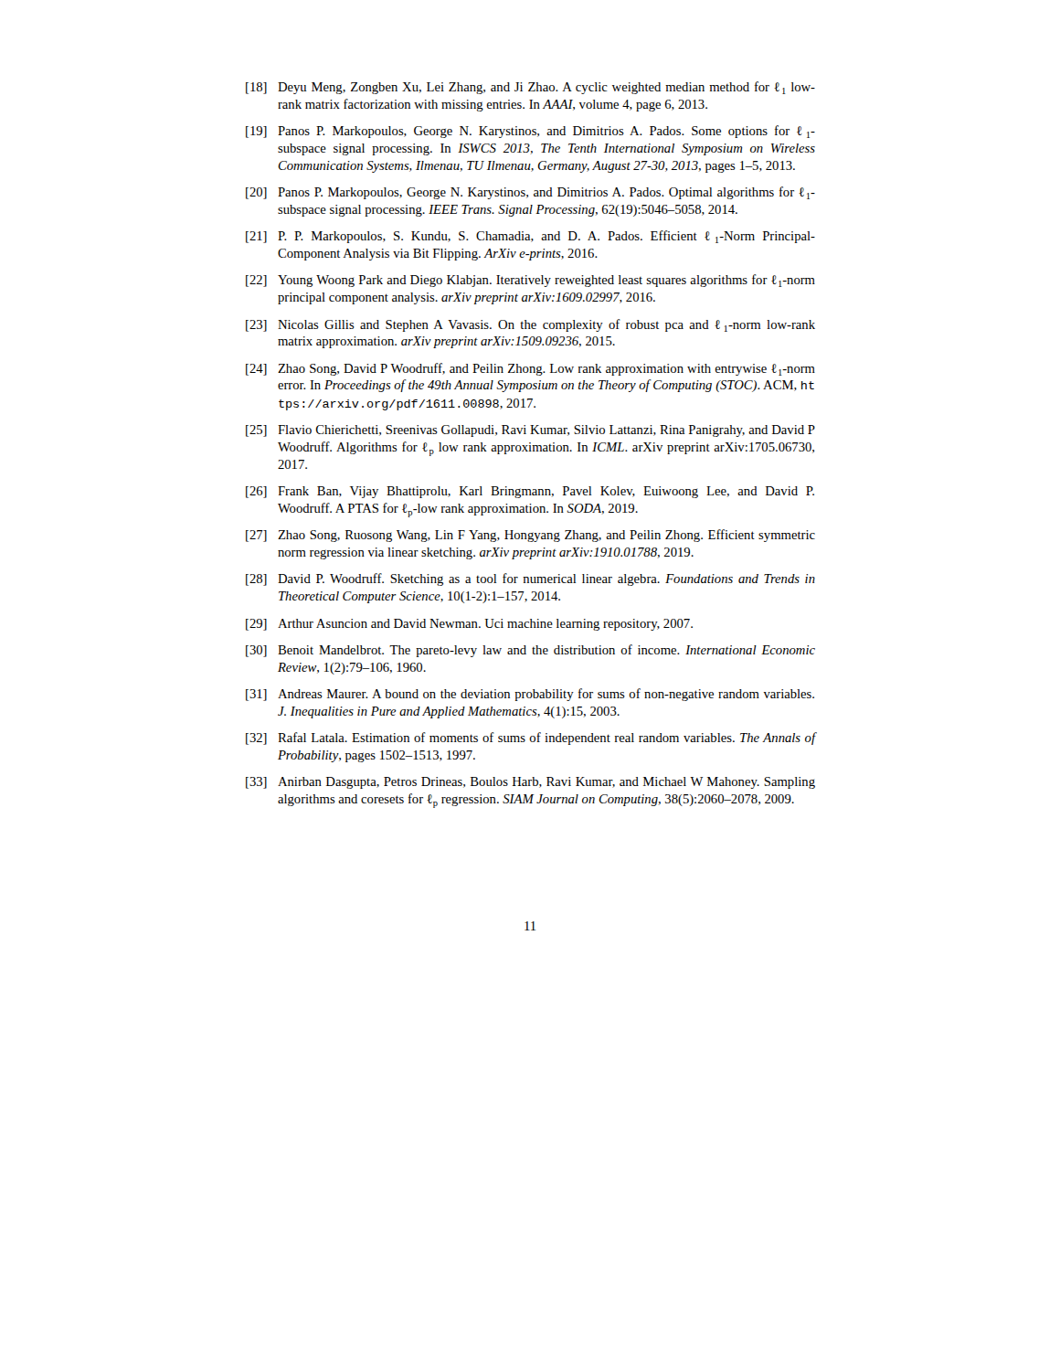[18] Deyu Meng, Zongben Xu, Lei Zhang, and Ji Zhao. A cyclic weighted median method for ℓ1 low-rank matrix factorization with missing entries. In AAAI, volume 4, page 6, 2013.
[19] Panos P. Markopoulos, George N. Karystinos, and Dimitrios A. Pados. Some options for ℓ1-subspace signal processing. In ISWCS 2013, The Tenth International Symposium on Wireless Communication Systems, Ilmenau, TU Ilmenau, Germany, August 27-30, 2013, pages 1–5, 2013.
[20] Panos P. Markopoulos, George N. Karystinos, and Dimitrios A. Pados. Optimal algorithms for ℓ1-subspace signal processing. IEEE Trans. Signal Processing, 62(19):5046–5058, 2014.
[21] P. P. Markopoulos, S. Kundu, S. Chamadia, and D. A. Pados. Efficient ℓ1-Norm Principal-Component Analysis via Bit Flipping. ArXiv e-prints, 2016.
[22] Young Woong Park and Diego Klabjan. Iteratively reweighted least squares algorithms for ℓ1-norm principal component analysis. arXiv preprint arXiv:1609.02997, 2016.
[23] Nicolas Gillis and Stephen A Vavasis. On the complexity of robust pca and ℓ1-norm low-rank matrix approximation. arXiv preprint arXiv:1509.09236, 2015.
[24] Zhao Song, David P Woodruff, and Peilin Zhong. Low rank approximation with entrywise ℓ1-norm error. In Proceedings of the 49th Annual Symposium on the Theory of Computing (STOC). ACM, https://arxiv.org/pdf/1611.00898, 2017.
[25] Flavio Chierichetti, Sreenivas Gollapudi, Ravi Kumar, Silvio Lattanzi, Rina Panigrahy, and David P Woodruff. Algorithms for ℓp low rank approximation. In ICML. arXiv preprint arXiv:1705.06730, 2017.
[26] Frank Ban, Vijay Bhattiprolu, Karl Bringmann, Pavel Kolev, Euiwoong Lee, and David P. Woodruff. A PTAS for ℓp-low rank approximation. In SODA, 2019.
[27] Zhao Song, Ruosong Wang, Lin F Yang, Hongyang Zhang, and Peilin Zhong. Efficient symmetric norm regression via linear sketching. arXiv preprint arXiv:1910.01788, 2019.
[28] David P. Woodruff. Sketching as a tool for numerical linear algebra. Foundations and Trends in Theoretical Computer Science, 10(1-2):1–157, 2014.
[29] Arthur Asuncion and David Newman. Uci machine learning repository, 2007.
[30] Benoit Mandelbrot. The pareto-levy law and the distribution of income. International Economic Review, 1(2):79–106, 1960.
[31] Andreas Maurer. A bound on the deviation probability for sums of non-negative random variables. J. Inequalities in Pure and Applied Mathematics, 4(1):15, 2003.
[32] Rafal Latala. Estimation of moments of sums of independent real random variables. The Annals of Probability, pages 1502–1513, 1997.
[33] Anirban Dasgupta, Petros Drineas, Boulos Harb, Ravi Kumar, and Michael W Mahoney. Sampling algorithms and coresets for ℓp regression. SIAM Journal on Computing, 38(5):2060–2078, 2009.
11